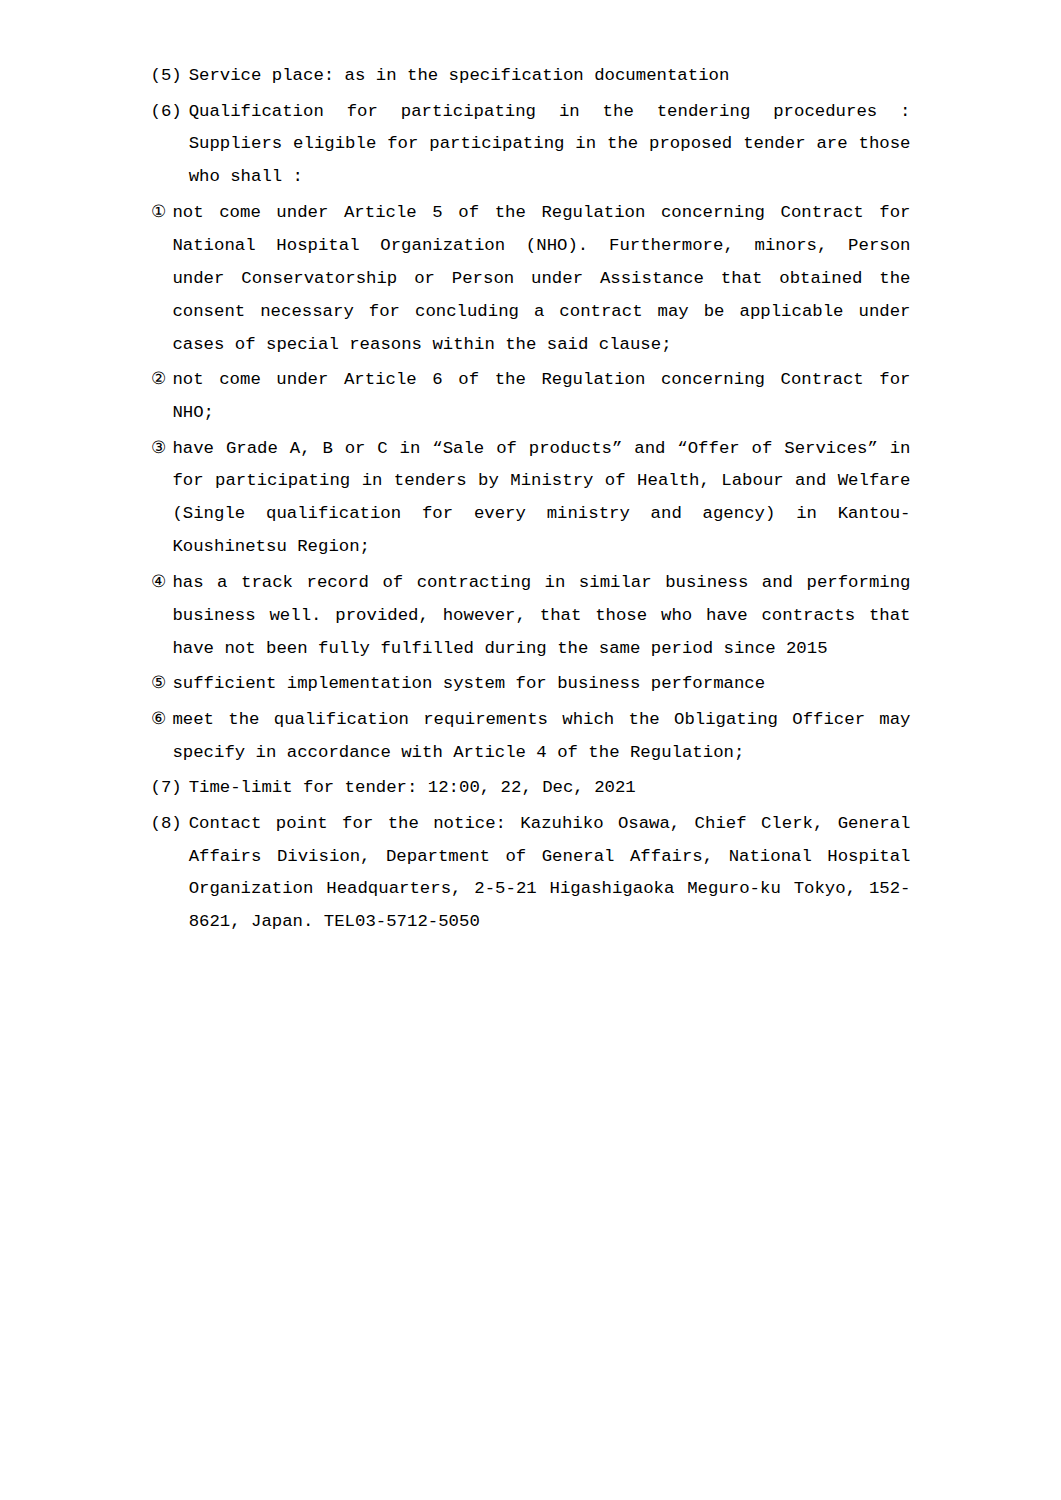(5) Service place: as in the specification documentation
(6) Qualification for participating in the tendering procedures : Suppliers eligible for participating in the proposed tender are those who shall :
① not come under Article 5 of the Regulation concerning Contract for National Hospital Organization (NHO). Furthermore, minors, Person under Conservatorship or Person under Assistance that obtained the consent necessary for concluding a contract may be applicable under cases of special reasons within the said clause;
② not come under Article 6 of the Regulation concerning Contract for NHO;
③ have Grade A, B or C in “Sale of products” and “Offer of Services” in for participating in tenders by Ministry of Health, Labour and Welfare (Single qualification for every ministry and agency) in Kantou-Koushinetsu Region;
④ has a track record of contracting in similar business and performing business well. provided, however, that those who have contracts that have not been fully fulfilled during the same period since 2015
⑤ sufficient implementation system for business performance
⑥ meet the qualification requirements which the Obligating Officer may specify in accordance with Article 4 of the Regulation;
(7) Time-limit for tender: 12:00, 22, Dec, 2021
(8) Contact point for the notice: Kazuhiko Osawa, Chief Clerk, General Affairs Division, Department of General Affairs, National Hospital Organization Headquarters, 2-5-21 Higashigaoka Meguro-ku Tokyo, 152-8621, Japan. TEL03-5712-5050